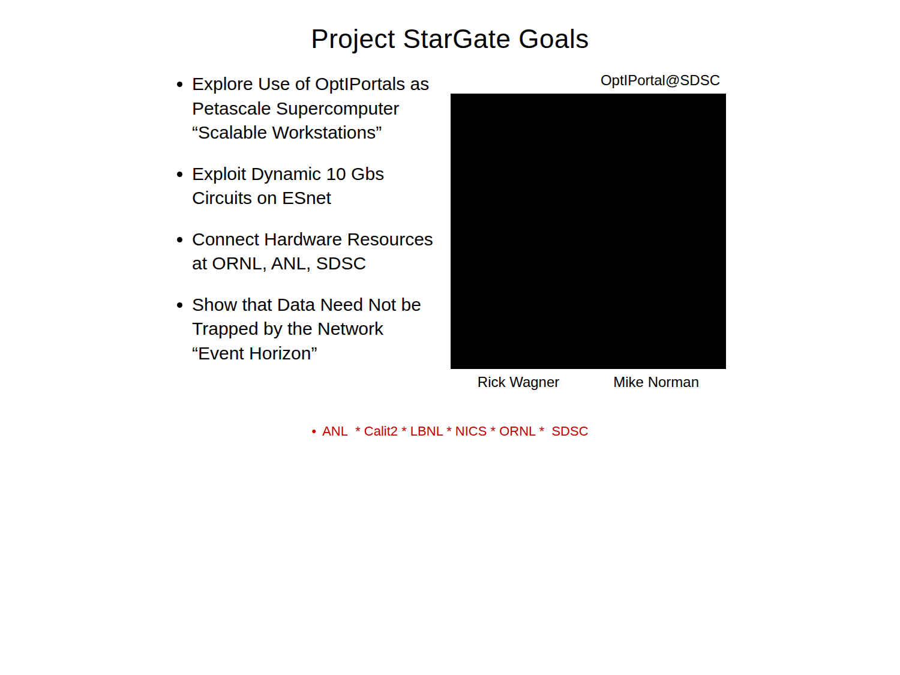Project StarGate Goals
Explore Use of OptIPortals as Petascale Supercomputer “Scalable Workstations”
Exploit Dynamic 10 Gbs Circuits on ESnet
Connect Hardware Resources at ORNL, ANL, SDSC
Show that Data Need Not be Trapped by the Network “Event Horizon”
OptIPortal@SDSC
Rick Wagner Mike Norman
•ANL * Calit2 * LBNL * NICS * ORNL * SDSC